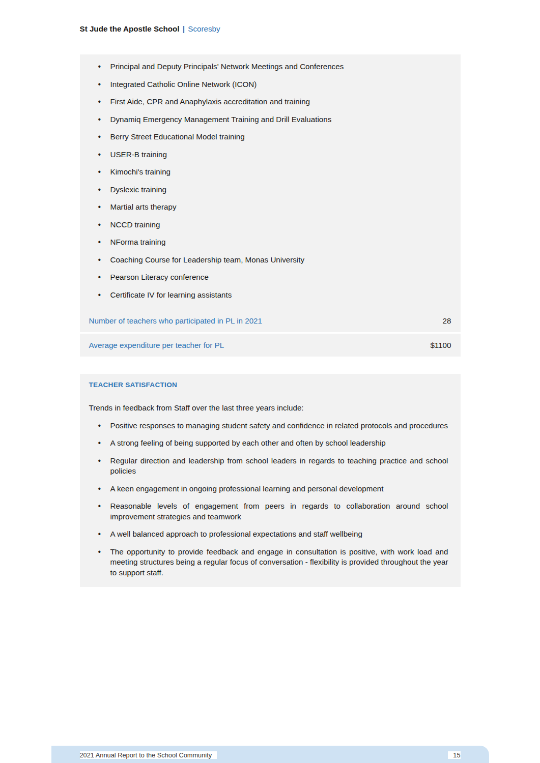St Jude the Apostle School | Scoresby
Principal and Deputy Principals' Network Meetings and Conferences
Integrated Catholic Online Network (ICON)
First Aide, CPR and Anaphylaxis accreditation and training
Dynamiq Emergency Management Training and Drill Evaluations
Berry Street Educational Model training
USER-B training
Kimochi's training
Dyslexic training
Martial arts therapy
NCCD training
NForma training
Coaching Course for Leadership team, Monas University
Pearson Literacy conference
Certificate IV for learning assistants
| Number of teachers who participated in PL in 2021 | 28 |
| Average expenditure per teacher for PL | $1100 |
Teacher Satisfaction
Trends in feedback from Staff over the last three years include:
Positive responses to managing student safety and confidence in related protocols and procedures
A strong feeling of being supported by each other and often by school leadership
Regular direction and leadership from school leaders in regards to teaching practice and school policies
A keen engagement in ongoing professional learning and personal development
Reasonable levels of engagement from peers in regards to collaboration around school improvement strategies and teamwork
A well balanced approach to professional expectations and staff wellbeing
The opportunity to provide feedback and engage in consultation is positive, with work load and meeting structures being a regular focus of conversation - flexibility is provided throughout the year to support staff.
2021 Annual Report to the School Community
15